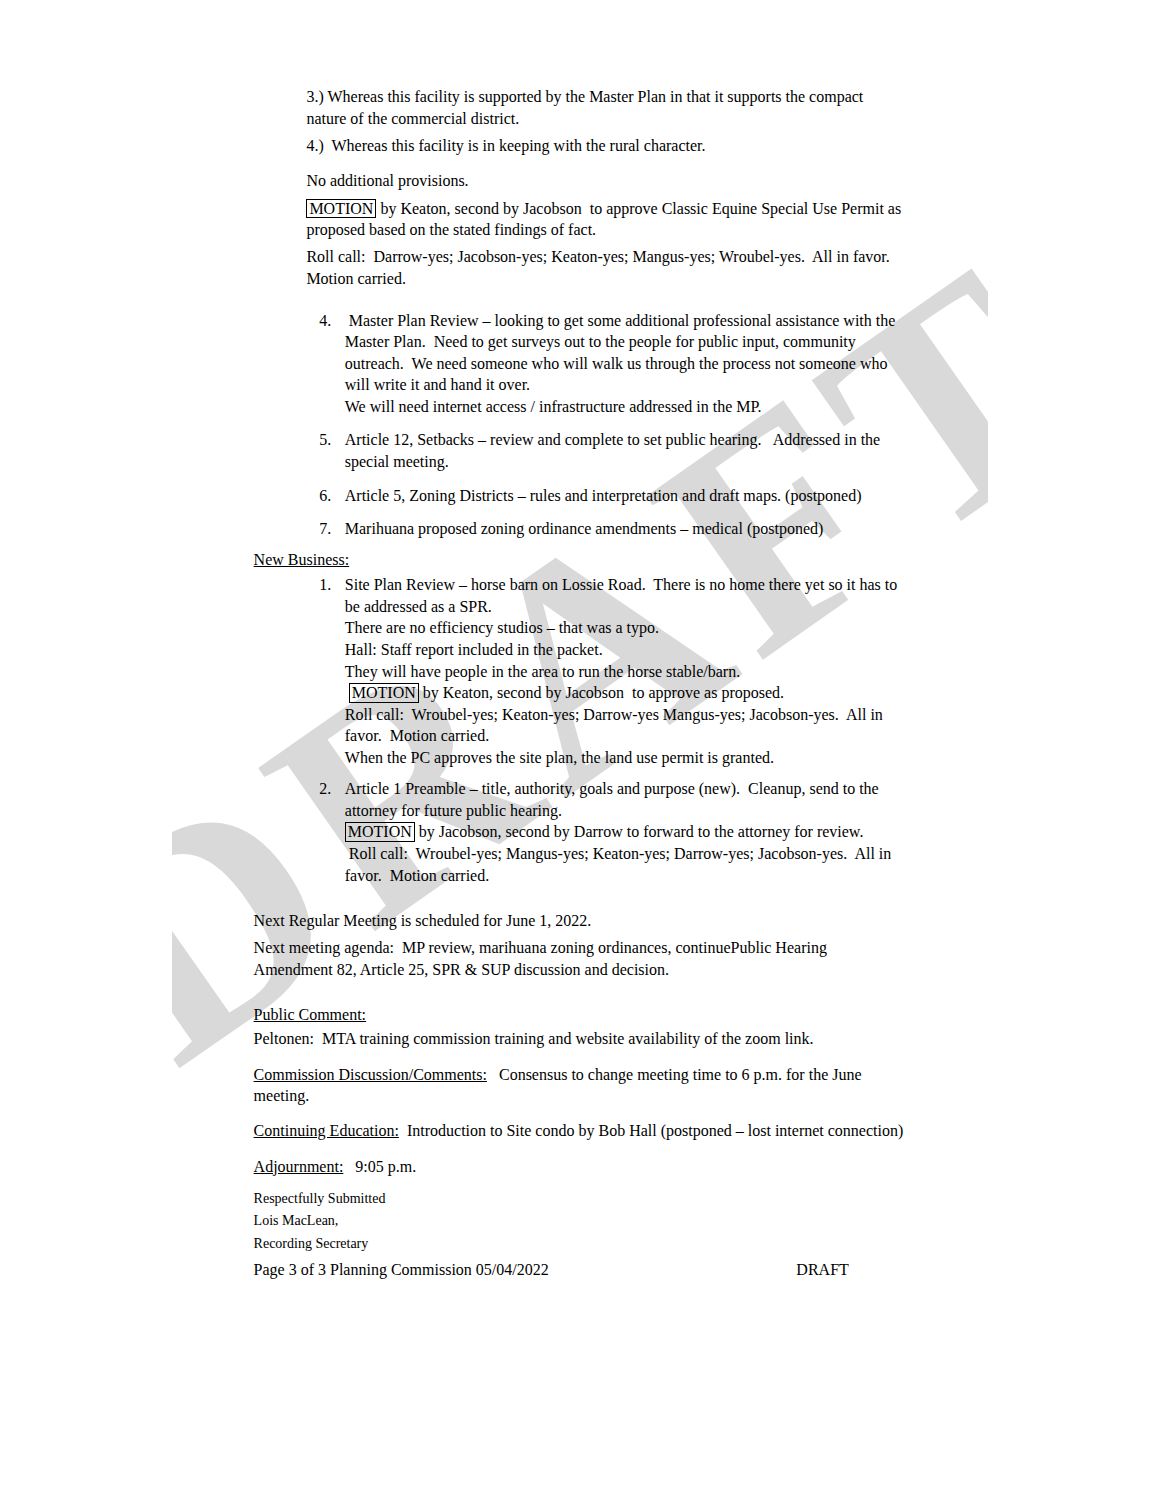DRAFT
3.) Whereas this facility is supported by the Master Plan in that it supports the compact nature of the commercial district.
4.) Whereas this facility is in keeping with the rural character.
No additional provisions.
MOTION by Keaton, second by Jacobson to approve Classic Equine Special Use Permit as proposed based on the stated findings of fact.
Roll call: Darrow-yes; Jacobson-yes; Keaton-yes; Mangus-yes; Wroubel-yes. All in favor. Motion carried.
Master Plan Review – looking to get some additional professional assistance with the Master Plan. Need to get surveys out to the people for public input, community outreach. We need someone who will walk us through the process not someone who will write it and hand it over. We will need internet access / infrastructure addressed in the MP.
Article 12, Setbacks – review and complete to set public hearing. Addressed in the special meeting.
Article 5, Zoning Districts – rules and interpretation and draft maps. (postponed)
Marihuana proposed zoning ordinance amendments – medical (postponed)
New Business:
Site Plan Review – horse barn on Lossie Road. There is no home there yet so it has to be addressed as a SPR. There are no efficiency studios – that was a typo. Hall: Staff report included in the packet. They will have people in the area to run the horse stable/barn. MOTION by Keaton, second by Jacobson to approve as proposed. Roll call: Wroubel-yes; Keaton-yes; Darrow-yes Mangus-yes; Jacobson-yes. All in favor. Motion carried. When the PC approves the site plan, the land use permit is granted.
Article 1 Preamble – title, authority, goals and purpose (new). Cleanup, send to the attorney for future public hearing. MOTION by Jacobson, second by Darrow to forward to the attorney for review. Roll call: Wroubel-yes; Mangus-yes; Keaton-yes; Darrow-yes; Jacobson-yes. All in favor. Motion carried.
Next Regular Meeting is scheduled for June 1, 2022.
Next meeting agenda: MP review, marihuana zoning ordinances, continuePublic Hearing Amendment 82, Article 25, SPR & SUP discussion and decision.
Public Comment:
Peltonen: MTA training commission training and website availability of the zoom link.
Commission Discussion/Comments: Consensus to change meeting time to 6 p.m. for the June meeting.
Continuing Education: Introduction to Site condo by Bob Hall (postponed – lost internet connection)
Adjournment: 9:05 p.m.
Respectfully Submitted
Lois MacLean,
Recording Secretary
Page 3 of 3 Planning Commission 05/04/2022
DRAFT